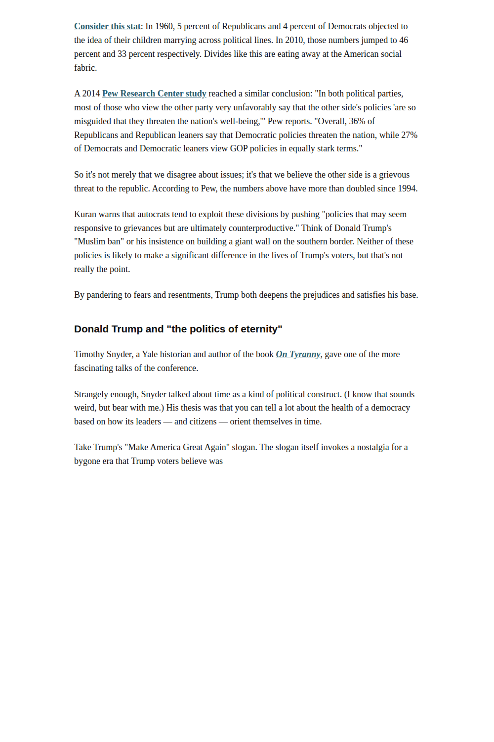Consider this stat: In 1960, 5 percent of Republicans and 4 percent of Democrats objected to the idea of their children marrying across political lines. In 2010, those numbers jumped to 46 percent and 33 percent respectively. Divides like this are eating away at the American social fabric.
A 2014 Pew Research Center study reached a similar conclusion: "In both political parties, most of those who view the other party very unfavorably say that the other side's policies 'are so misguided that they threaten the nation's well-being,'" Pew reports. "Overall, 36% of Republicans and Republican leaners say that Democratic policies threaten the nation, while 27% of Democrats and Democratic leaners view GOP policies in equally stark terms."
So it's not merely that we disagree about issues; it's that we believe the other side is a grievous threat to the republic. According to Pew, the numbers above have more than doubled since 1994.
Kuran warns that autocrats tend to exploit these divisions by pushing "policies that may seem responsive to grievances but are ultimately counterproductive." Think of Donald Trump's "Muslim ban" or his insistence on building a giant wall on the southern border. Neither of these policies is likely to make a significant difference in the lives of Trump's voters, but that's not really the point.
By pandering to fears and resentments, Trump both deepens the prejudices and satisfies his base.
Donald Trump and "the politics of eternity"
Timothy Snyder, a Yale historian and author of the book On Tyranny, gave one of the more fascinating talks of the conference.
Strangely enough, Snyder talked about time as a kind of political construct. (I know that sounds weird, but bear with me.) His thesis was that you can tell a lot about the health of a democracy based on how its leaders — and citizens — orient themselves in time.
Take Trump's "Make America Great Again" slogan. The slogan itself invokes a nostalgia for a bygone era that Trump voters believe was